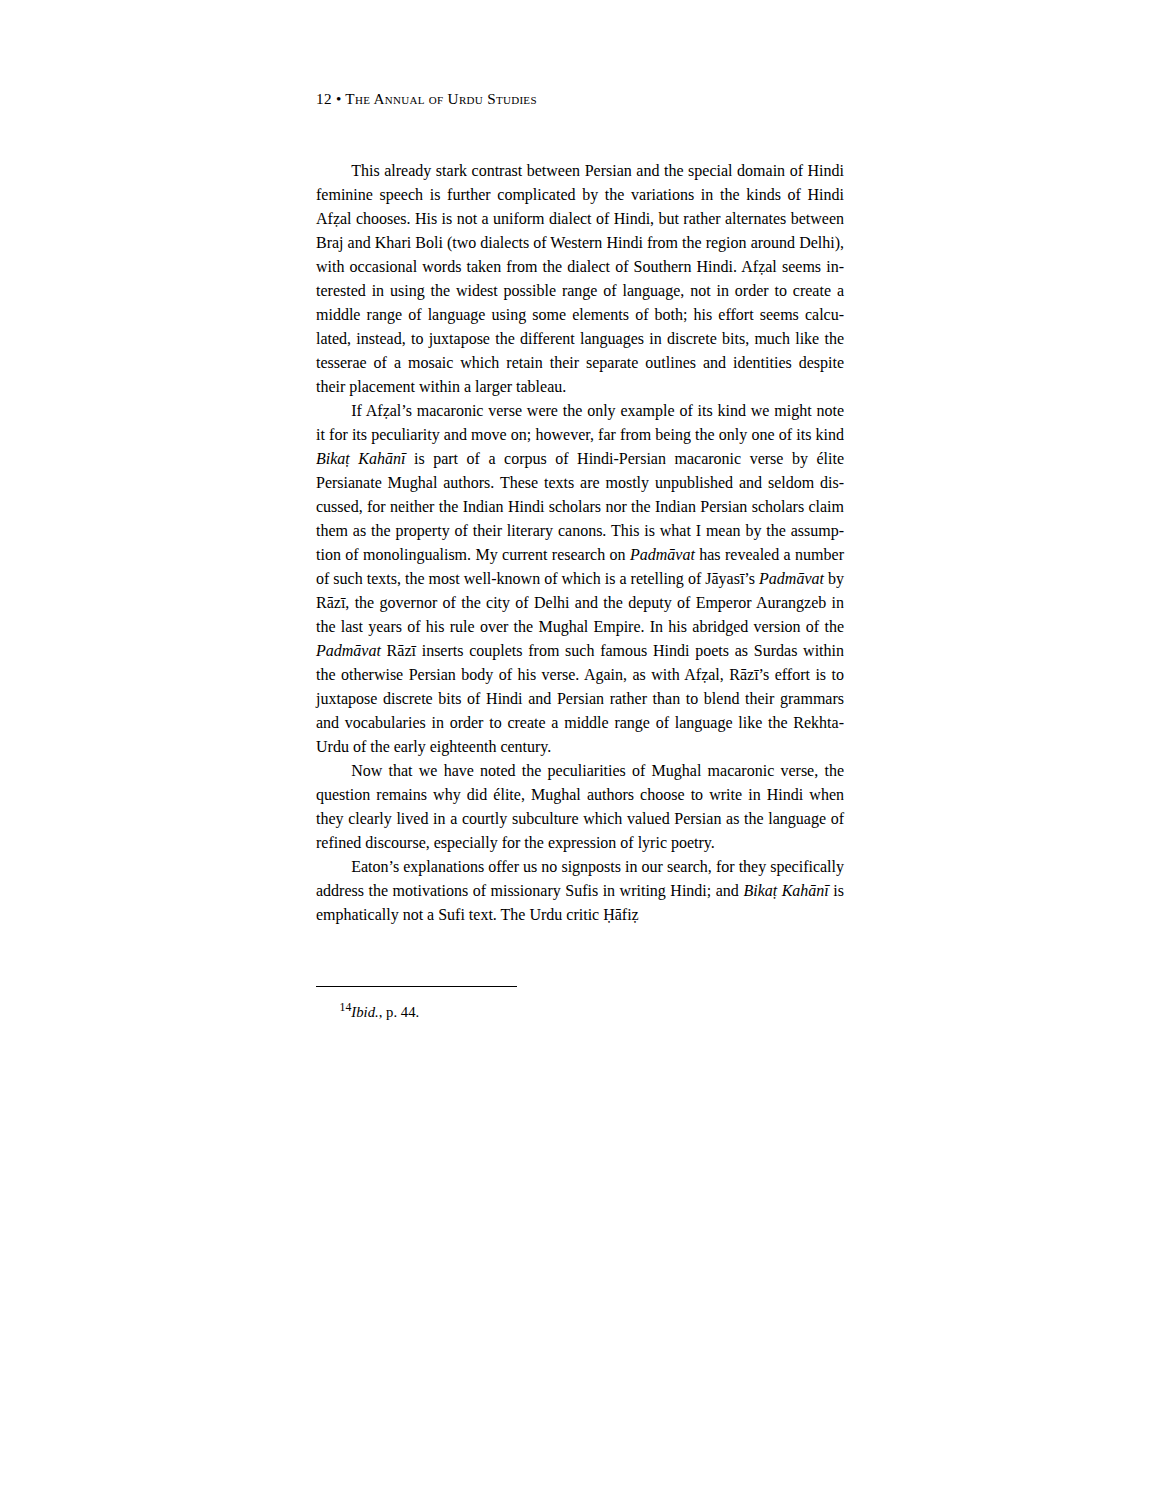12 • The Annual of Urdu Studies
This already stark contrast between Persian and the special domain of Hindi feminine speech is further complicated by the variations in the kinds of Hindi Afẓal chooses. His is not a uniform dialect of Hindi, but rather alternates between Braj and Khari Boli (two dialects of Western Hindi from the region around Delhi), with occasional words taken from the dialect of Southern Hindi. Afẓal seems interested in using the widest possible range of language, not in order to create a middle range of language using some elements of both; his effort seems calculated, instead, to juxtapose the different languages in discrete bits, much like the tesserae of a mosaic which retain their separate outlines and identities despite their placement within a larger tableau.
If Afẓal’s macaronic verse were the only example of its kind we might note it for its peculiarity and move on; however, far from being the only one of its kind Bikaṭ Kahānī is part of a corpus of Hindi-Persian macaronic verse by élite Persianate Mughal authors. These texts are mostly unpublished and seldom discussed, for neither the Indian Hindi scholars nor the Indian Persian scholars claim them as the property of their literary canons. This is what I mean by the assumption of monolingualism. My current research on Padmāvat has revealed a number of such texts, the most well-known of which is a retelling of Jāyasī’s Padmāvat by Rāzī, the governor of the city of Delhi and the deputy of Emperor Aurangzeb in the last years of his rule over the Mughal Empire. In his abridged version of the Padmāvat Rāzī inserts couplets from such famous Hindi poets as Surdas within the otherwise Persian body of his verse. Again, as with Afẓal, Rāzī’s effort is to juxtapose discrete bits of Hindi and Persian rather than to blend their grammars and vocabularies in order to create a middle range of language like the Rekhta-Urdu of the early eighteenth century.
Now that we have noted the peculiarities of Mughal macaronic verse, the question remains why did élite, Mughal authors choose to write in Hindi when they clearly lived in a courtly subculture which valued Persian as the language of refined discourse, especially for the expression of lyric poetry.
Eaton’s explanations offer us no signposts in our search, for they specifically address the motivations of missionary Sufis in writing Hindi; and Bikaṭ Kahānī is emphatically not a Sufi text. The Urdu critic Ḥāfiẓ
14Ibid., p. 44.